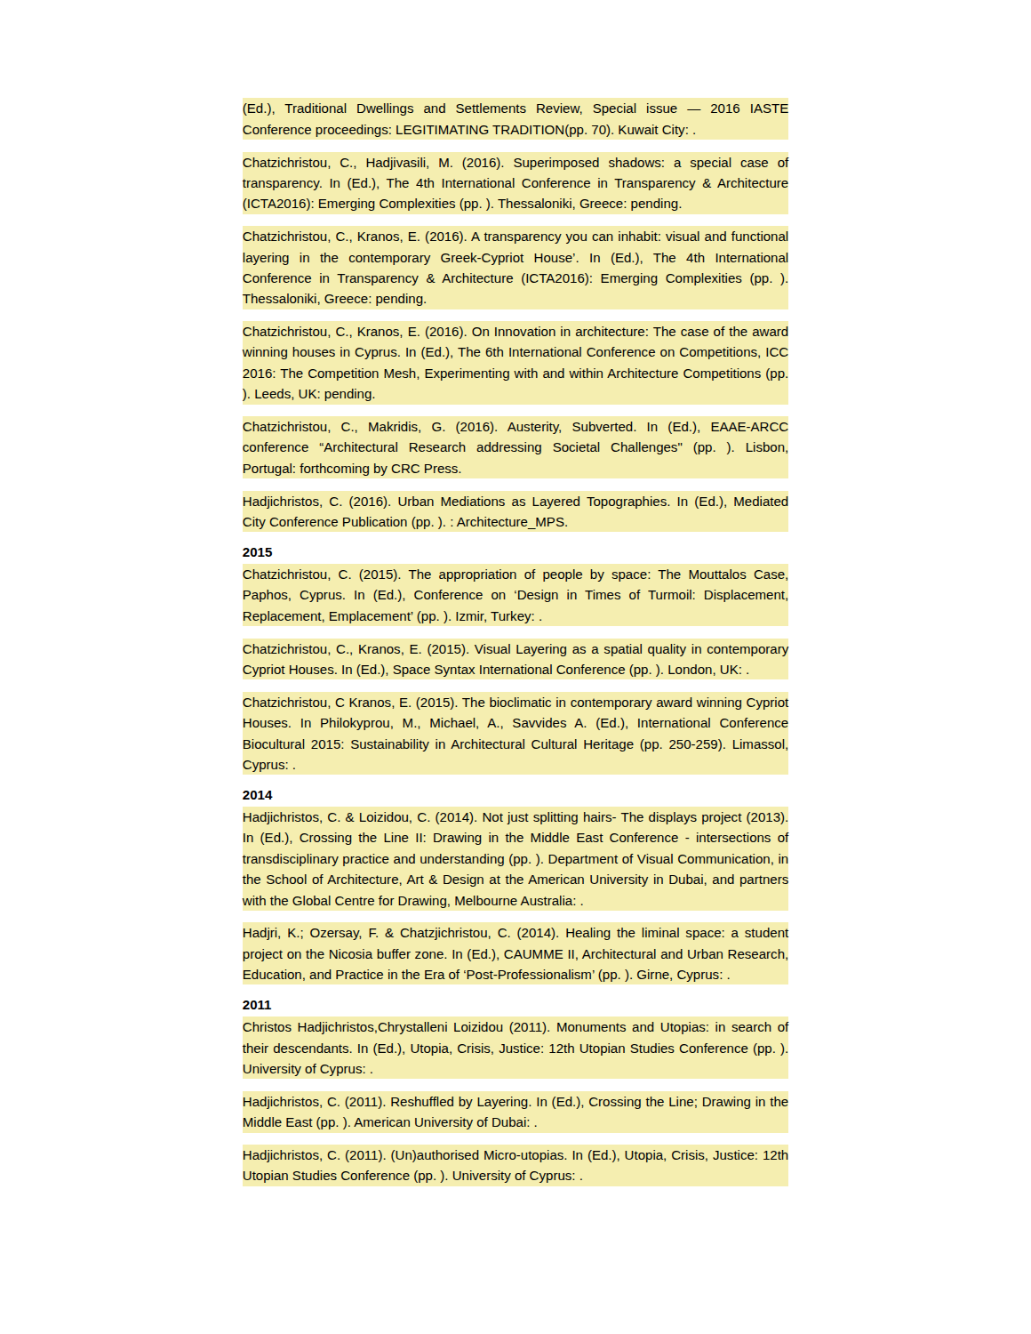(Ed.), Traditional Dwellings and Settlements Review, Special issue — 2016 IASTE Conference proceedings: LEGITIMATING TRADITION(pp. 70). Kuwait City: .
Chatzichristou, C., Hadjivasili, M. (2016). Superimposed shadows: a special case of transparency. In (Ed.), The 4th International Conference in Transparency & Architecture (ICTA2016): Emerging Complexities (pp. ). Thessaloniki, Greece: pending.
Chatzichristou, C., Kranos, E. (2016). A transparency you can inhabit: visual and functional layering in the contemporary Greek-Cypriot House’. In (Ed.), The 4th International Conference in Transparency & Architecture (ICTA2016): Emerging Complexities (pp. ). Thessaloniki, Greece: pending.
Chatzichristou, C., Kranos, E. (2016). On Innovation in architecture: The case of the award winning houses in Cyprus. In (Ed.), The 6th International Conference on Competitions, ICC 2016: The Competition Mesh, Experimenting with and within Architecture Competitions (pp. ). Leeds, UK: pending.
Chatzichristou, C., Makridis, G. (2016). Austerity, Subverted. In (Ed.), EAAE-ARCC conference “Architectural Research addressing Societal Challenges" (pp. ). Lisbon, Portugal: forthcoming by CRC Press.
Hadjichristos, C. (2016). Urban Mediations as Layered Topographies. In (Ed.), Mediated City Conference Publication (pp. ). : Architecture_MPS.
2015
Chatzichristou, C. (2015). The appropriation of people by space: The Mouttalos Case, Paphos, Cyprus. In (Ed.), Conference on ‘Design in Times of Turmoil: Displacement, Replacement, Emplacement’ (pp. ). Izmir, Turkey: .
Chatzichristou, C., Kranos, E. (2015). Visual Layering as a spatial quality in contemporary Cypriot Houses. In (Ed.), Space Syntax International Conference (pp. ). London, UK: .
Chatzichristou, C Kranos, E. (2015). The bioclimatic in contemporary award winning Cypriot Houses. In Philokyprou, M., Michael, A., Savvides A. (Ed.), International Conference Biocultural 2015: Sustainability in Architectural Cultural Heritage (pp. 250-259). Limassol, Cyprus: .
2014
Hadjichristos, C. & Loizidou, C. (2014). Not just splitting hairs- The displays project (2013). In (Ed.), Crossing the Line II: Drawing in the Middle East Conference - intersections of transdisciplinary practice and understanding (pp. ). Department of Visual Communication, in the School of Architecture, Art & Design at the American University in Dubai, and partners with the Global Centre for Drawing, Melbourne Australia: .
Hadjri, K.; Ozersay, F. & Chatzjichristou, C. (2014). Healing the liminal space: a student project on the Nicosia buffer zone. In (Ed.), CAUMME II, Architectural and Urban Research, Education, and Practice in the Era of ‘Post-Professionalism’ (pp. ). Girne, Cyprus: .
2011
Christos Hadjichristos,Chrystalleni Loizidou (2011). Monuments and Utopias: in search of their descendants. In (Ed.), Utopia, Crisis, Justice: 12th Utopian Studies Conference (pp. ). University of Cyprus: .
Hadjichristos, C. (2011). Reshuffled by Layering. In (Ed.), Crossing the Line; Drawing in the Middle East (pp. ). American University of Dubai: .
Hadjichristos, C. (2011). (Un)authorised Micro-utopias. In (Ed.), Utopia, Crisis, Justice: 12th Utopian Studies Conference (pp. ). University of Cyprus: .